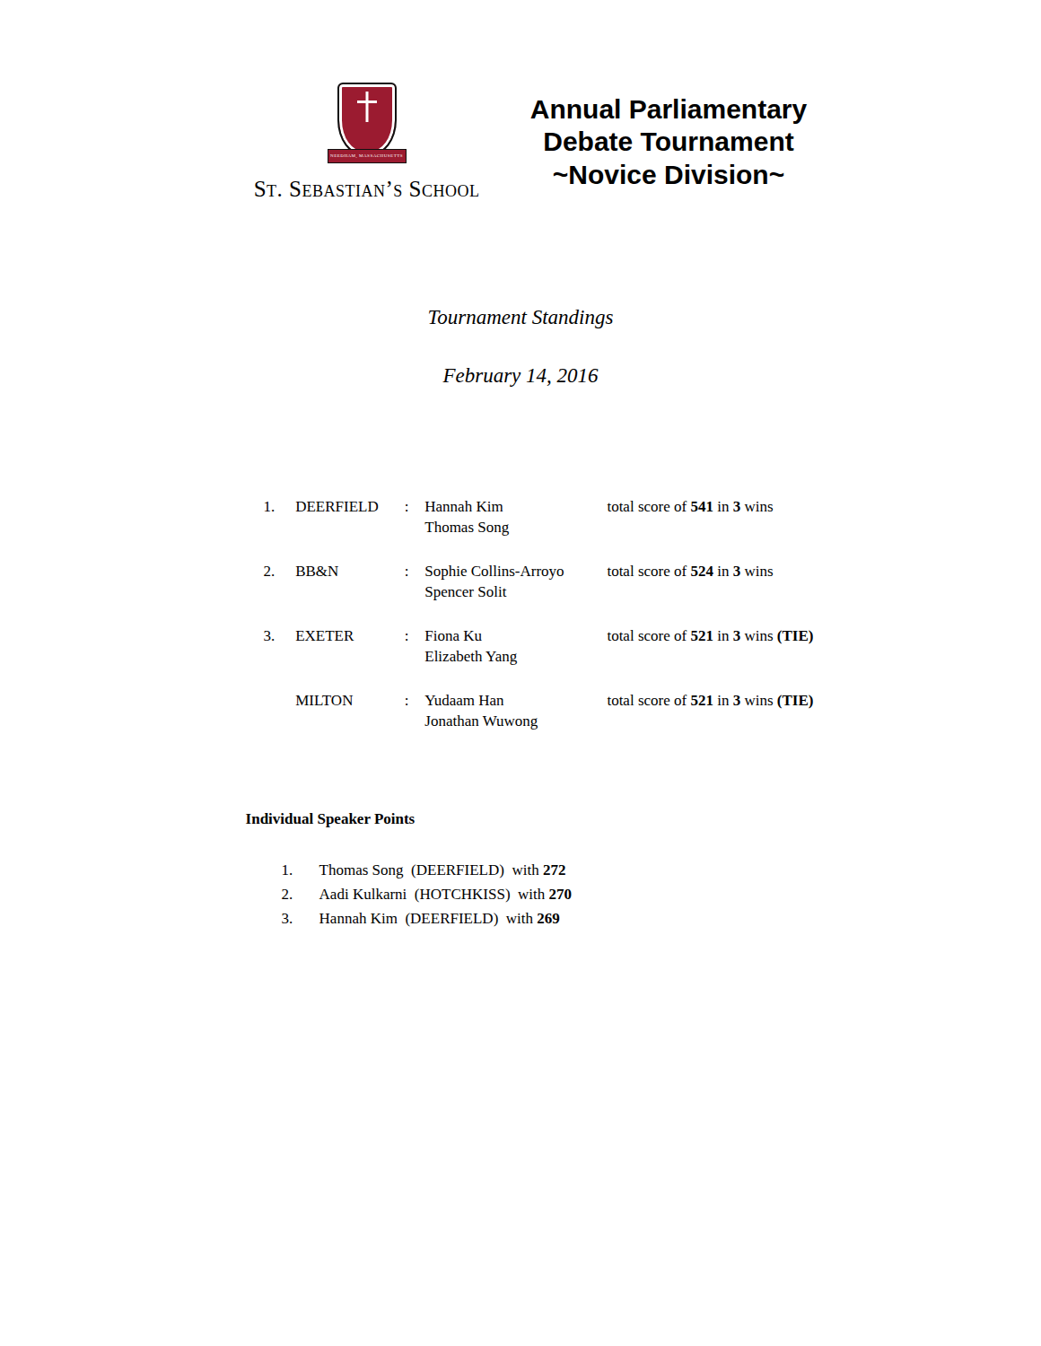Needham, Massachusetts
St. Sebastian’s School
Annual Parliamentary
Debate Tournament ~Novice Division~
Tournament Standings February 14, 2016
| 1. | DEERFIELD | : | Hannah Kim Thomas Song | total score of 541 in 3 wins |
| 2. | BB&N | : | Sophie Collins-Arroyo Spencer Solit | total score of 524 in 3 wins |
| 3. | EXETER | : | Fiona Ku Elizabeth Yang | total score of 521 in 3 wins (TIE) |
| | MILTON | : | Yudaam Han Jonathan Wuwong | total score of 521 in 3 wins (TIE) |
Individual Speaker Points
1. Thomas Song (DEERFIELD) with 272
2. Aadi Kulkarni (HOTCHKISS) with 270
3. Hannah Kim (DEERFIELD) with 269